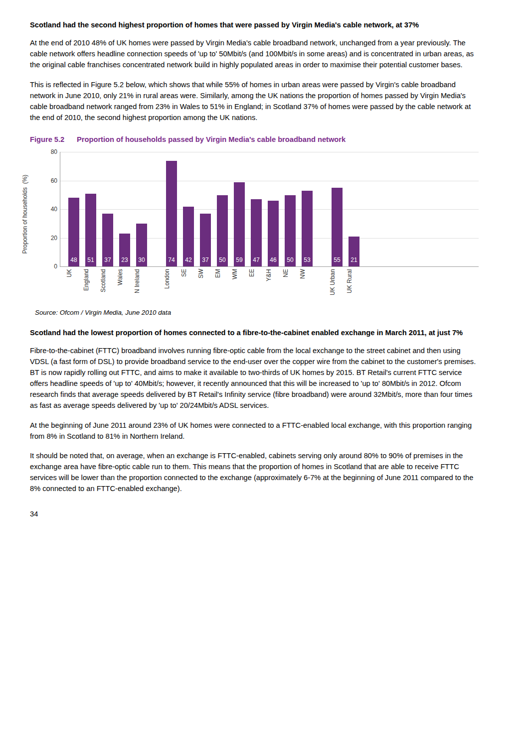Scotland had the second highest proportion of homes that were passed by Virgin Media's cable network, at 37%
At the end of 2010 48% of UK homes were passed by Virgin Media's cable broadband network, unchanged from a year previously. The cable network offers headline connection speeds of 'up to' 50Mbit/s (and 100Mbit/s in some areas) and is concentrated in urban areas, as the original cable franchises concentrated network build in highly populated areas in order to maximise their potential customer bases.
This is reflected in Figure 5.2 below, which shows that while 55% of homes in urban areas were passed by Virgin's cable broadband network in June 2010, only 21% in rural areas were. Similarly, among the UK nations the proportion of homes passed by Virgin Media's cable broadband network ranged from 23% in Wales to 51% in England; in Scotland 37% of homes were passed by the cable network at the end of 2010, the second highest proportion among the UK nations.
Figure 5.2 Proportion of households passed by Virgin Media's cable broadband network
Proportion of households (%)
80
60
40
20
0
48
51
37
23
30
74
42
37
50
59
47
46
50
53
55
21
UK
England
Scotland
Wales
N Ireland
London
SE
SW
EM
WM
EE
Y&H
NE
NW
UK Urban
UK Rural
Source: Ofcom / Virgin Media, June 2010 data
Scotland had the lowest proportion of homes connected to a fibre-to-the-cabinet enabled exchange in March 2011, at just 7%
Fibre-to-the-cabinet (FTTC) broadband involves running fibre-optic cable from the local exchange to the street cabinet and then using VDSL (a fast form of DSL) to provide broadband service to the end-user over the copper wire from the cabinet to the customer's premises. BT is now rapidly rolling out FTTC, and aims to make it available to two-thirds of UK homes by 2015. BT Retail's current FTTC service offers headline speeds of 'up to' 40Mbit/s; however, it recently announced that this will be increased to 'up to' 80Mbit/s in 2012. Ofcom research finds that average speeds delivered by BT Retail's Infinity service (fibre broadband) were around 32Mbit/s, more than four times as fast as average speeds delivered by 'up to' 20/24Mbit/s ADSL services.
At the beginning of June 2011 around 23% of UK homes were connected to a FTTC-enabled local exchange, with this proportion ranging from 8% in Scotland to 81% in Northern Ireland.
It should be noted that, on average, when an exchange is FTTC-enabled, cabinets serving only around 80% to 90% of premises in the exchange area have fibre-optic cable run to them. This means that the proportion of homes in Scotland that are able to receive FTTC services will be lower than the proportion connected to the exchange (approximately 6-7% at the beginning of June 2011 compared to the 8% connected to an FTTC-enabled exchange).
34